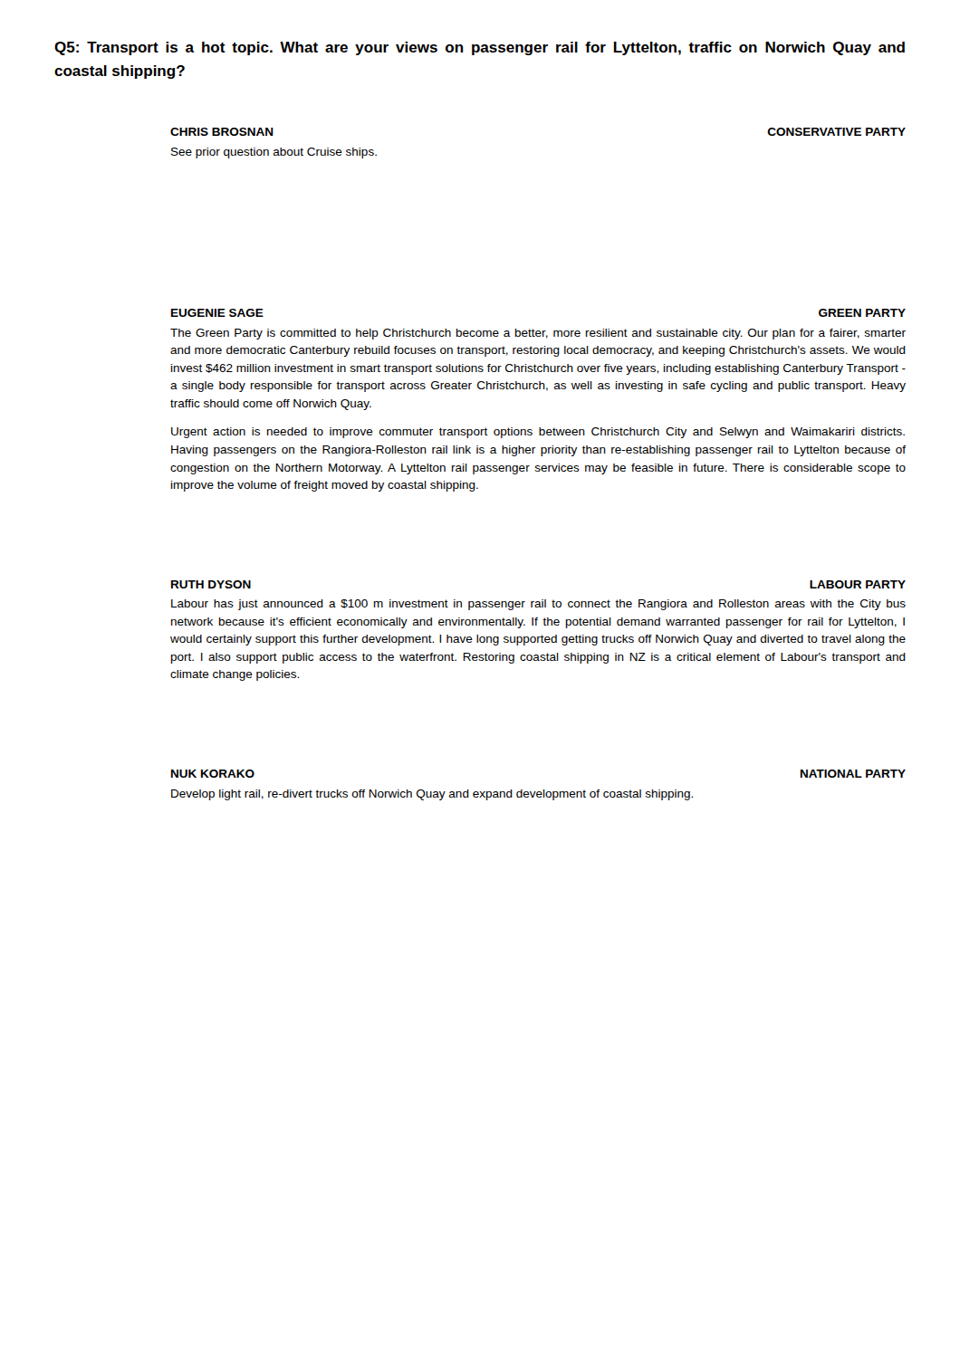Q5: Transport is a hot topic. What are your views on passenger rail for Lyttelton, traffic on Norwich Quay and coastal shipping?
CHRIS BROSNAN CONSERVATIVE PARTY
See prior question about Cruise ships.
EUGENIE SAGE GREEN PARTY
The Green Party is committed to help Christchurch become a better, more resilient and sustainable city. Our plan for a fairer, smarter and more democratic Canterbury rebuild focuses on transport, restoring local democracy, and keeping Christchurch's assets. We would invest $462 million investment in smart transport solutions for Christchurch over five years, including establishing Canterbury Transport - a single body responsible for transport across Greater Christchurch, as well as investing in safe cycling and public transport. Heavy traffic should come off Norwich Quay.
Urgent action is needed to improve commuter transport options between Christchurch City and Selwyn and Waimakariri districts. Having passengers on the Rangiora-Rolleston rail link is a higher priority than re-establishing passenger rail to Lyttelton because of congestion on the Northern Motorway. A Lyttelton rail passenger services may be feasible in future. There is considerable scope to improve the volume of freight moved by coastal shipping.
RUTH DYSON LABOUR PARTY
Labour has just announced a $100 m investment in passenger rail to connect the Rangiora and Rolleston areas with the City bus network because it's efficient economically and environmentally. If the potential demand warranted passenger for rail for Lyttelton, I would certainly support this further development. I have long supported getting trucks off Norwich Quay and diverted to travel along the port. I also support public access to the waterfront. Restoring coastal shipping in NZ is a critical element of Labour's transport and climate change policies.
NUK KORAKO NATIONAL PARTY
Develop light rail, re-divert trucks off Norwich Quay and expand development of coastal shipping.